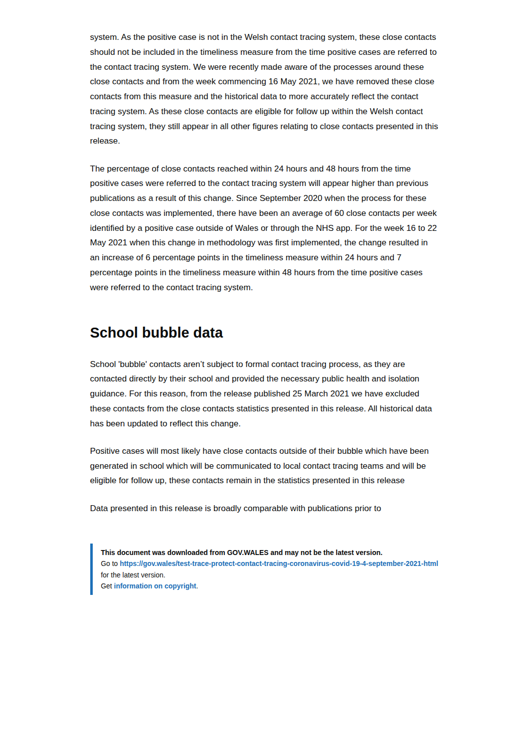system. As the positive case is not in the Welsh contact tracing system, these close contacts should not be included in the timeliness measure from the time positive cases are referred to the contact tracing system. We were recently made aware of the processes around these close contacts and from the week commencing 16 May 2021, we have removed these close contacts from this measure and the historical data to more accurately reflect the contact tracing system. As these close contacts are eligible for follow up within the Welsh contact tracing system, they still appear in all other figures relating to close contacts presented in this release.
The percentage of close contacts reached within 24 hours and 48 hours from the time positive cases were referred to the contact tracing system will appear higher than previous publications as a result of this change. Since September 2020 when the process for these close contacts was implemented, there have been an average of 60 close contacts per week identified by a positive case outside of Wales or through the NHS app. For the week 16 to 22 May 2021 when this change in methodology was first implemented, the change resulted in an increase of 6 percentage points in the timeliness measure within 24 hours and 7 percentage points in the timeliness measure within 48 hours from the time positive cases were referred to the contact tracing system.
School bubble data
School 'bubble' contacts aren’t subject to formal contact tracing process, as they are contacted directly by their school and provided the necessary public health and isolation guidance. For this reason, from the release published 25 March 2021 we have excluded these contacts from the close contacts statistics presented in this release. All historical data has been updated to reflect this change.
Positive cases will most likely have close contacts outside of their bubble which have been generated in school which will be communicated to local contact tracing teams and will be eligible for follow up, these contacts remain in the statistics presented in this release
Data presented in this release is broadly comparable with publications prior to
This document was downloaded from GOV.WALES and may not be the latest version. Go to https://gov.wales/test-trace-protect-contact-tracing-coronavirus-covid-19-4-september-2021-html for the latest version.
Get information on copyright.